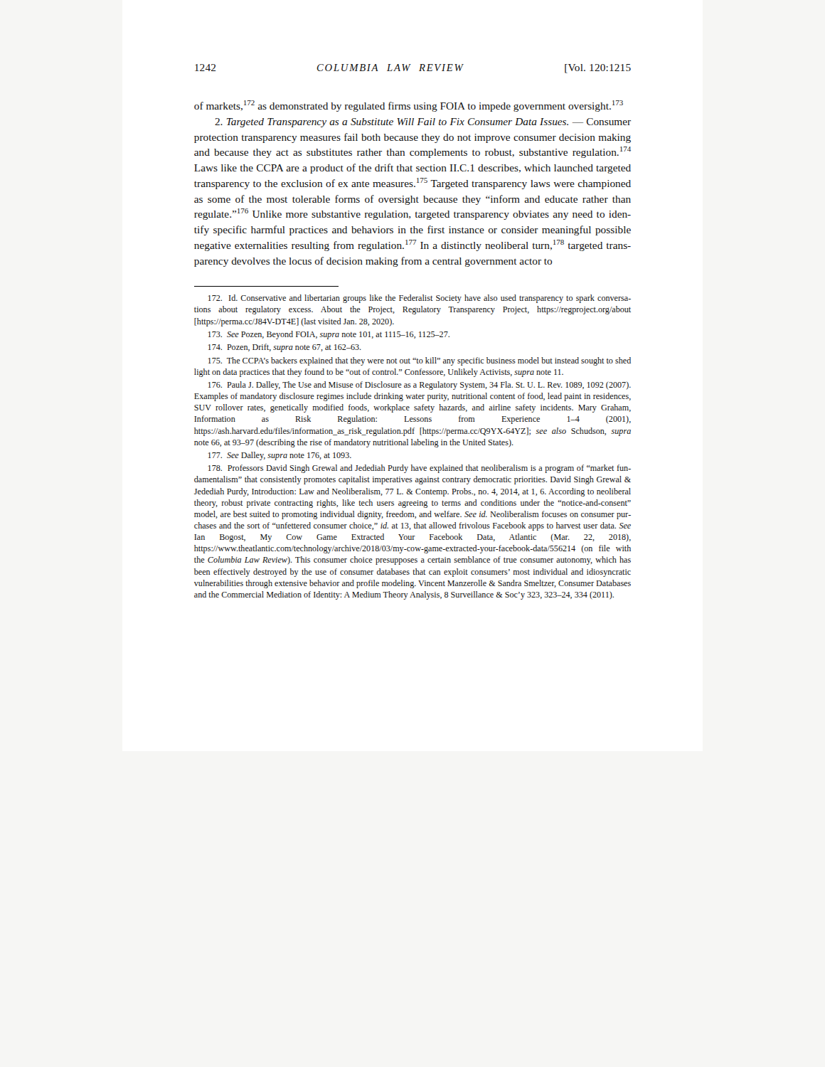1242 Columbia Law Review [Vol. 120:1215
of markets,172 as demonstrated by regulated firms using FOIA to impede government oversight.173
2. Targeted Transparency as a Substitute Will Fail to Fix Consumer Data Issues. — Consumer protection transparency measures fail both because they do not improve consumer decision making and because they act as substitutes rather than complements to robust, substantive regulation.174 Laws like the CCPA are a product of the drift that section II.C.1 describes, which launched targeted transparency to the exclusion of ex ante measures.175 Targeted transparency laws were championed as some of the most tolerable forms of oversight because they “inform and educate rather than regulate.”176 Unlike more substantive regulation, targeted transparency obviates any need to identify specific harmful practices and behaviors in the first instance or consider meaningful possible negative externalities resulting from regulation.177 In a distinctly neoliberal turn,178 targeted transparency devolves the locus of decision making from a central government actor to
172. Id. Conservative and libertarian groups like the Federalist Society have also used transparency to spark conversations about regulatory excess. About the Project, Regulatory Transparency Project, https://regproject.org/about [https://perma.cc/J84V-DT4E] (last visited Jan. 28, 2020).
173. See Pozen, Beyond FOIA, supra note 101, at 1115–16, 1125–27.
174. Pozen, Drift, supra note 67, at 162–63.
175. The CCPA’s backers explained that they were not out “to kill” any specific business model but instead sought to shed light on data practices that they found to be “out of control.” Confessore, Unlikely Activists, supra note 11.
176. Paula J. Dalley, The Use and Misuse of Disclosure as a Regulatory System, 34 Fla. St. U. L. Rev. 1089, 1092 (2007). Examples of mandatory disclosure regimes include drinking water purity, nutritional content of food, lead paint in residences, SUV rollover rates, genetically modified foods, workplace safety hazards, and airline safety incidents. Mary Graham, Information as Risk Regulation: Lessons from Experience 1–4 (2001), https://ash.harvard.edu/files/information_as_risk_regulation.pdf [https://perma.cc/Q9YX-64YZ]; see also Schudson, supra note 66, at 93–97 (describing the rise of mandatory nutritional labeling in the United States).
177. See Dalley, supra note 176, at 1093.
178. Professors David Singh Grewal and Jedediah Purdy have explained that neoliberalism is a program of “market fundamentalism” that consistently promotes capitalist imperatives against contrary democratic priorities. David Singh Grewal & Jedediah Purdy, Introduction: Law and Neoliberalism, 77 L. & Contemp. Probs., no. 4, 2014, at 1, 6. According to neoliberal theory, robust private contracting rights, like tech users agreeing to terms and conditions under the “notice-and-consent” model, are best suited to promoting individual dignity, freedom, and welfare. See id. Neoliberalism focuses on consumer purchases and the sort of “unfettered consumer choice,” id. at 13, that allowed frivolous Facebook apps to harvest user data. See Ian Bogost, My Cow Game Extracted Your Facebook Data, Atlantic (Mar. 22, 2018), https://www.theatlantic.com/technology/archive/2018/03/my-cow-game-extracted-your-facebook-data/556214 (on file with the Columbia Law Review). This consumer choice presupposes a certain semblance of true consumer autonomy, which has been effectively destroyed by the use of consumer databases that can exploit consumers’ most individual and idiosyncratic vulnerabilities through extensive behavior and profile modeling. Vincent Manzerolle & Sandra Smeltzer, Consumer Databases and the Commercial Mediation of Identity: A Medium Theory Analysis, 8 Surveillance & Soc’y 323, 323–24, 334 (2011).